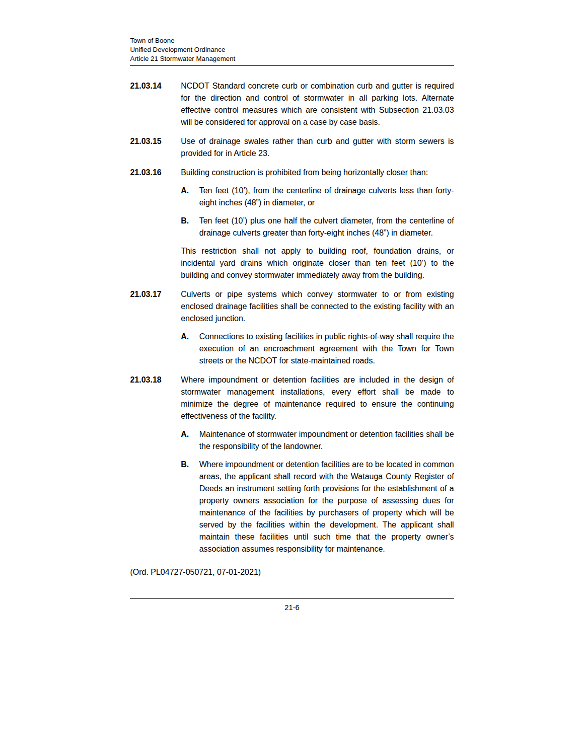Town of Boone
Unified Development Ordinance
Article 21 Stormwater Management
21.03.14
NCDOT Standard concrete curb or combination curb and gutter is required for the direction and control of stormwater in all parking lots. Alternate effective control measures which are consistent with Subsection 21.03.03 will be considered for approval on a case by case basis.
21.03.15
Use of drainage swales rather than curb and gutter with storm sewers is provided for in Article 23.
21.03.16
Building construction is prohibited from being horizontally closer than:
A.
Ten feet (10’), from the centerline of drainage culverts less than forty-eight inches (48”) in diameter, or
B.
Ten feet (10’) plus one half the culvert diameter, from the centerline of drainage culverts greater than forty-eight inches (48”) in diameter.
This restriction shall not apply to building roof, foundation drains, or incidental yard drains which originate closer than ten feet (10’) to the building and convey stormwater immediately away from the building.
21.03.17
Culverts or pipe systems which convey stormwater to or from existing enclosed drainage facilities shall be connected to the existing facility with an enclosed junction.
A.
Connections to existing facilities in public rights-of-way shall require the execution of an encroachment agreement with the Town for Town streets or the NCDOT for state-maintained roads.
21.03.18
Where impoundment or detention facilities are included in the design of stormwater management installations, every effort shall be made to minimize the degree of maintenance required to ensure the continuing effectiveness of the facility.
A.
Maintenance of stormwater impoundment or detention facilities shall be the responsibility of the landowner.
B.
Where impoundment or detention facilities are to be located in common areas, the applicant shall record with the Watauga County Register of Deeds an instrument setting forth provisions for the establishment of a property owners association for the purpose of assessing dues for maintenance of the facilities by purchasers of property which will be served by the facilities within the development. The applicant shall maintain these facilities until such time that the property owner’s association assumes responsibility for maintenance.
(Ord. PL04727-050721, 07-01-2021)
21-6